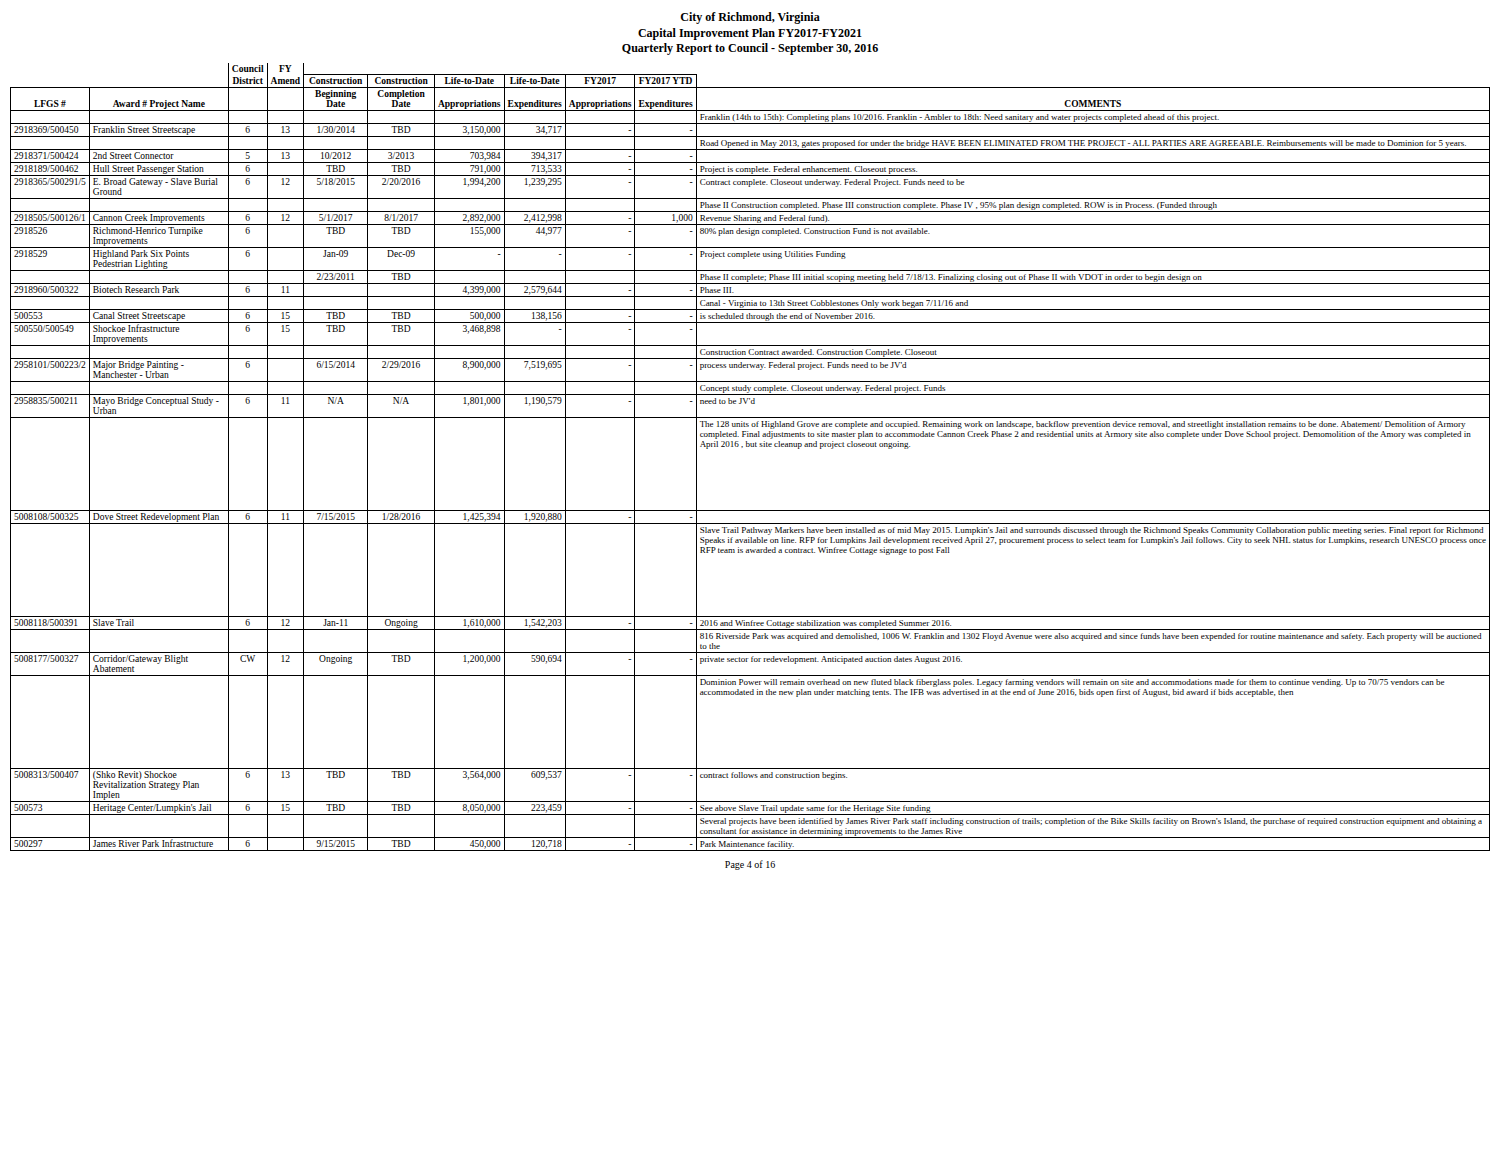City of Richmond, Virginia
Capital Improvement Plan FY2017-FY2021
Quarterly Report to Council - September 30, 2016
| | Council | FY | |
| --- | --- | --- | --- |
| | District | Amend | Construction | Construction | Life-to-Date | Life-to-Date | FY2017 | FY2017 YTD | |
| LFGS # | Award # Project Name | | | Beginning Date | Completion Date | Appropriations | Expenditures | Appropriations | Expenditures | COMMENTS |
| | | | | | | | | | | Franklin (14th to 15th): Completing plans 10/2016. Franklin - Ambler to 18th: Need sanitary and water projects completed ahead of this project. |
| 2918369/500450 | Franklin Street Streetscape | 6 | 13 | 1/30/2014 | TBD | 3,150,000 | 34,717 | - | - | |
| | | | | | | | | | | Road Opened in May 2013, gates proposed for under the bridge HAVE BEEN ELIMINATED FROM THE PROJECT - ALL PARTIES ARE AGREEABLE. Reimbursements will be made to Dominion for 5 years. |
| 2918371/500424 | 2nd Street Connector | 5 | 13 | 10/2012 | 3/2013 | 703,984 | 394,317 | - | - | |
| 2918189/500462 | Hull Street Passenger Station | 6 | | TBD | TBD | 791,000 | 713,533 | - | - | Project is complete. Federal enhancement. Closeout process. |
| 2918365/500291/5 | E. Broad Gateway - Slave Burial Ground | 6 | 12 | 5/18/2015 | 2/20/2016 | 1,994,200 | 1,239,295 | - | - | Contract complete. Closeout underway. Federal Project. Funds need to be |
| | | | | | | | | | | Phase II Construction completed. Phase III construction complete. Phase IV , 95% plan design completed. ROW is in Process. (Funded through |
| 2918505/500126/1 | Cannon Creek Improvements | 6 | 12 | 5/1/2017 | 8/1/2017 | 2,892,000 | 2,412,998 | - | 1,000 | Revenue Sharing and Federal fund). |
| 2918526 | Richmond-Henrico Turnpike Improvements | 6 | | TBD | TBD | 155,000 | 44,977 | - | - | 80% plan design completed. Construction Fund is not available. |
| 2918529 | Highland Park Six Points Pedestrian Lighting | 6 | | Jan-09 | Dec-09 | - | - | - | - | Project complete using Utilities Funding |
| | | | | 2/23/2011 | TBD | | | | | Phase II complete; Phase III initial scoping meeting held 7/18/13. Finalizing closing out of Phase II with VDOT in order to begin design on |
| 2918960/500322 | Biotech Research Park | 6 | 11 | | | 4,399,000 | 2,579,644 | - | - | Phase III. |
| | | | | | | | | | | Canal - Virginia to 13th Street Cobblestones Only work began 7/11/16 and |
| 500553 | Canal Street Streetscape | 6 | 15 | TBD | TBD | 500,000 | 138,156 | - | - | is scheduled through the end of November 2016. |
| 500550/500549 | Shockoe Infrastructure Improvements | 6 | 15 | TBD | TBD | 3,468,898 | - | - | - | |
| | | | | | | | | | | Construction Contract awarded. Construction Complete. Closeout |
| 2958101/500223/2 | Major Bridge Painting - Manchester - Urban | 6 | | 6/15/2014 | 2/29/2016 | 8,900,000 | 7,519,695 | - | - | process underway. Federal project. Funds need to be JV'd |
| | | | | | | | | | | Concept study complete. Closeout underway. Federal project. Funds |
| 2958835/500211 | Mayo Bridge Conceptual Study - Urban | 6 | 11 | N/A | N/A | 1,801,000 | 1,190,579 | - | - | need to be JV'd |
| | | | | | | | | | | The 128 units of Highland Grove are complete and occupied. Remaining work on landscape, backflow prevention device removal, and streetlight installation remains to be done. Abatement/ Demolition of Armory completed. Final adjustments to site master plan to accommodate Cannon Creek Phase 2 and residential units at Armory site also complete under Dove School project. Demomolition of the Amory was completed in April 2016 , but site cleanup and project closeout ongoing. |
| 5008108/500325 | Dove Street Redevelopment Plan | 6 | 11 | 7/15/2015 | 1/28/2016 | 1,425,394 | 1,920,880 | - | - | |
| | | | | | | | | | | Slave Trail Pathway Markers have been installed as of mid May 2015. Lumpkin's Jail and surrounds discussed through the Richmond Speaks Community Collaboration public meeting series. Final report for Richmond Speaks if available on line. RFP for Lumpkins Jail development received April 27, procurement process to select team for Lumpkin's Jail follows. City to seek NHL status for Lumpkins, research UNESCO process once RFP team is awarded a contract. Winfree Cottage signage to post Fall |
| 5008118/500391 | Slave Trail | 6 | 12 | Jan-11 | Ongoing | 1,610,000 | 1,542,203 | - | - | 2016 and Winfree Cottage stabilization was completed Summer 2016. |
| | | | | | | | | | | 816 Riverside Park was acquired and demolished, 1006 W. Franklin and 1302 Floyd Avenue were also acquired and since funds have been expended for routine maintenance and safety. Each property will be auctioned to the |
| 5008177/500327 | Corridor/Gateway Blight Abatement | CW | 12 | Ongoing | TBD | 1,200,000 | 590,694 | - | - | private sector for redevelopment. Anticipated auction dates August 2016. |
| | | | | | | | | | | Dominion Power will remain overhead on new fluted black fiberglass poles. Legacy farming vendors will remain on site and accommodations made for them to continue vending. Up to 70/75 vendors can be accommodated in the new plan under matching tents. The IFB was advertised in at the end of June 2016, bids open first of August, bid award if bids acceptable, then |
| 5008313/500407 | (Shko Revit) Shockoe Revitalization Strategy Plan Implen | 6 | 13 | TBD | TBD | 3,564,000 | 609,537 | - | - | contract follows and construction begins. |
| 500573 | Heritage Center/Lumpkin's Jail | 6 | 15 | TBD | TBD | 8,050,000 | 223,459 | - | - | See above Slave Trail update same for the Heritage Site funding |
| | | | | | | | | | | Several projects have been identified by James River Park staff including construction of trails; completion of the Bike Skills facility on Brown's Island, the purchase of required construction equipment and obtaining a consultant for assistance in determining improvements to the James Rive |
| 500297 | James River Park Infrastructure | 6 | | 9/15/2015 | TBD | 450,000 | 120,718 | - | - | Park Maintenance facility. |
Page 4 of 16